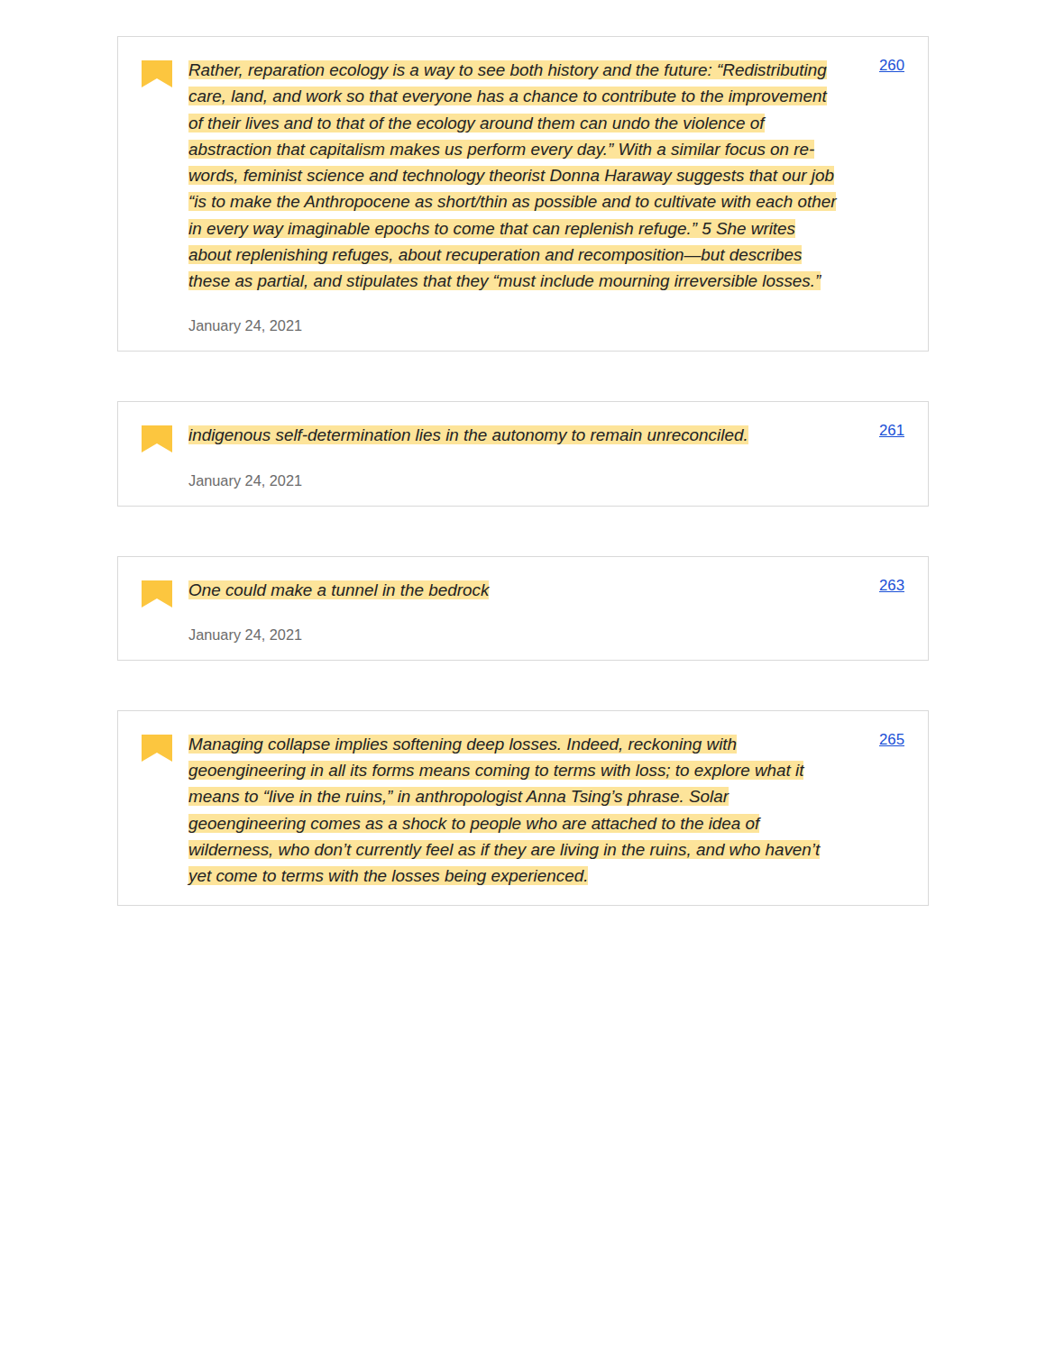Rather, reparation ecology is a way to see both history and the future: “Redistributing care, land, and work so that everyone has a chance to contribute to the improvement of their lives and to that of the ecology around them can undo the violence of abstraction that capitalism makes us perform every day.” With a similar focus on re-words, feminist science and technology theorist Donna Haraway suggests that our job “is to make the Anthropocene as short/thin as possible and to cultivate with each other in every way imaginable epochs to come that can replenish refuge.” 5 She writes about replenishing refuges, about recuperation and recomposition—but describes these as partial, and stipulates that they “must include mourning irreversible losses.”
January 24, 2021
260
indigenous self-determination lies in the autonomy to remain unreconciled.
January 24, 2021
261
One could make a tunnel in the bedrock
January 24, 2021
263
Managing collapse implies softening deep losses. Indeed, reckoning with geoengineering in all its forms means coming to terms with loss; to explore what it means to “live in the ruins,” in anthropologist Anna Tsing’s phrase. Solar geoengineering comes as a shock to people who are attached to the idea of wilderness, who don’t currently feel as if they are living in the ruins, and who haven’t yet come to terms with the losses being experienced.
265